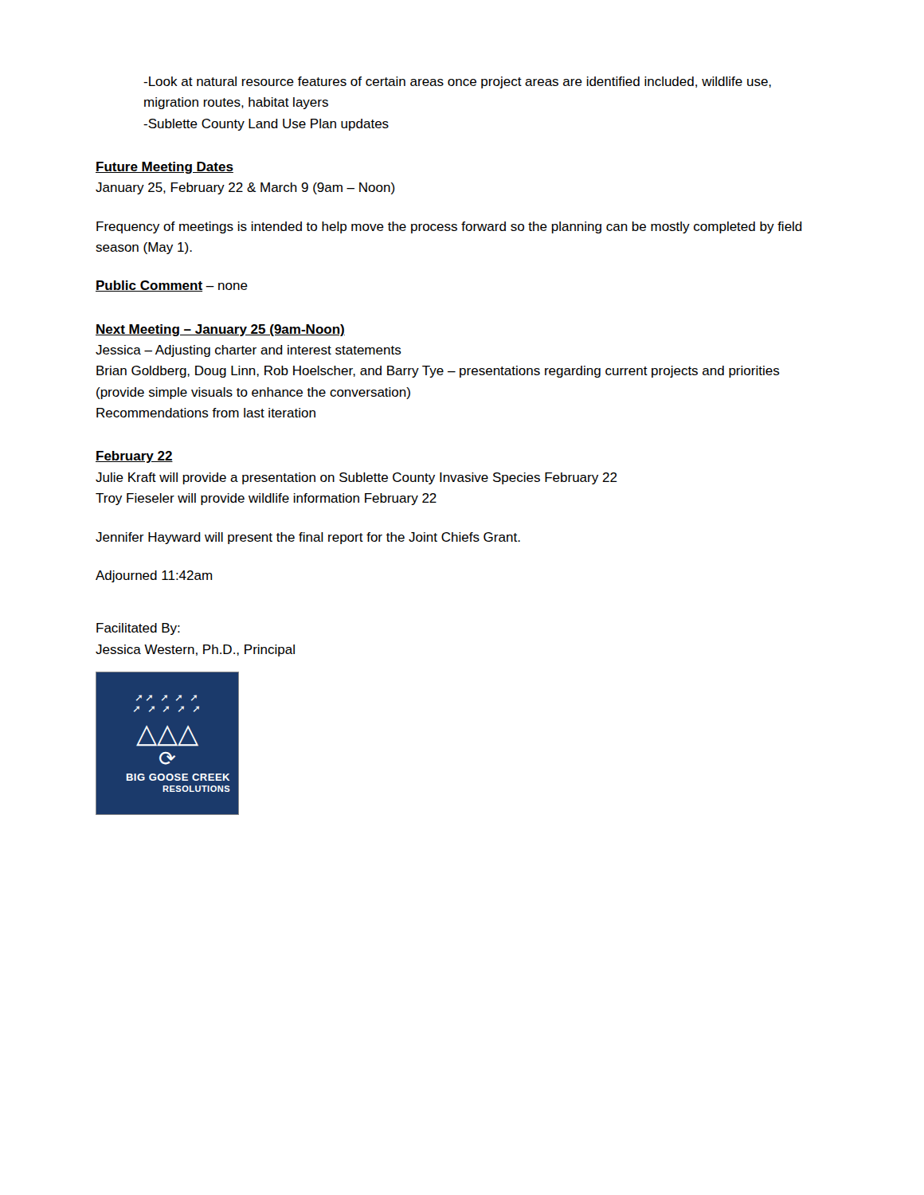-Look at natural resource features of certain areas once project areas are identified included, wildlife use, migration routes, habitat layers
-Sublette County Land Use Plan updates
Future Meeting Dates
January 25, February 22 & March 9 (9am – Noon)
Frequency of meetings is intended to help move the process forward so the planning can be mostly completed by field season (May 1).
Public Comment – none
Next Meeting – January 25 (9am-Noon)
Jessica – Adjusting charter and interest statements
Brian Goldberg, Doug Linn, Rob Hoelscher, and Barry Tye – presentations regarding current projects and priorities (provide simple visuals to enhance the conversation)
Recommendations from last iteration
February 22
Julie Kraft will provide a presentation on Sublette County Invasive Species February 22
Troy Fieseler will provide wildlife information February 22
Jennifer Hayward will present the final report for the Joint Chiefs Grant.
Adjourned 11:42am
Facilitated By:
Jessica Western, Ph.D., Principal
➚➚ ➚ ➚ ➚
➚ ➚ ➚ ➚ ➚
△△△
⟳
BIG GOOSE CREEK
RESOLUTIONS